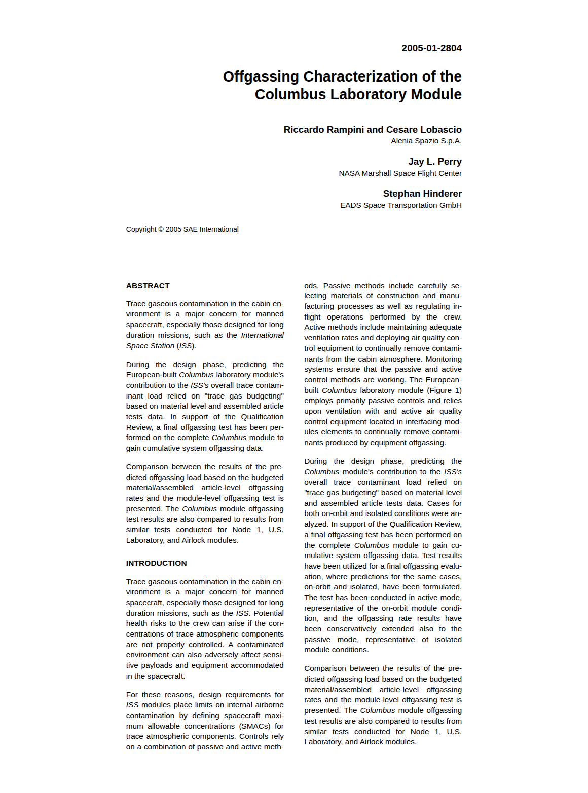2005-01-2804
Offgassing Characterization of the
Columbus Laboratory Module
Riccardo Rampini and Cesare Lobascio
Alenia Spazio S.p.A.
Jay L. Perry
NASA Marshall Space Flight Center
Stephan Hinderer
EADS Space Transportation GmbH
Copyright © 2005 SAE International
Abstract
Trace gaseous contamination in the cabin environment is a major concern for manned spacecraft, especially those designed for long duration missions, such as the International Space Station (ISS).
During the design phase, predicting the European-built Columbus laboratory module's contribution to the ISS's overall trace contaminant load relied on "trace gas budgeting" based on material level and assembled article tests data. In support of the Qualification Review, a final offgassing test has been performed on the complete Columbus module to gain cumulative system offgassing data.
Comparison between the results of the predicted offgassing load based on the budgeted material/assembled article-level offgassing rates and the module-level offgassing test is presented. The Columbus module offgassing test results are also compared to results from similar tests conducted for Node 1, U.S. Laboratory, and Airlock modules.
Introduction
Trace gaseous contamination in the cabin environment is a major concern for manned spacecraft, especially those designed for long duration missions, such as the ISS. Potential health risks to the crew can arise if the concentrations of trace atmospheric components are not properly controlled. A contaminated environment can also adversely affect sensitive payloads and equipment accommodated in the spacecraft.
For these reasons, design requirements for ISS modules place limits on internal airborne contamination by defining spacecraft maximum allowable concentrations (SMACs) for trace atmospheric components. Controls rely on a combination of passive and active methods. Passive methods include carefully selecting materials of construction and manufacturing processes as well as regulating in-flight operations performed by the crew. Active methods include maintaining adequate ventilation rates and deploying air quality control equipment to continually remove contaminants from the cabin atmosphere. Monitoring systems ensure that the passive and active control methods are working. The European-built Columbus laboratory module (Figure 1) employs primarily passive controls and relies upon ventilation with and active air quality control equipment located in interfacing modules elements to continually remove contaminants produced by equipment offgassing.
During the design phase, predicting the Columbus module's contribution to the ISS's overall trace contaminant load relied on "trace gas budgeting" based on material level and assembled article tests data. Cases for both on-orbit and isolated conditions were analyzed. In support of the Qualification Review, a final offgassing test has been performed on the complete Columbus module to gain cumulative system offgassing data. Test results have been utilized for a final offgassing evaluation, where predictions for the same cases, on-orbit and isolated, have been formulated. The test has been conducted in active mode, representative of the on-orbit module condition, and the offgassing rate results have been conservatively extended also to the passive mode, representative of isolated module conditions.
Comparison between the results of the predicted offgassing load based on the budgeted material/assembled article-level offgassing rates and the module-level offgassing test is presented. The Columbus module offgassing test results are also compared to results from similar tests conducted for Node 1, U.S. Laboratory, and Airlock modules.